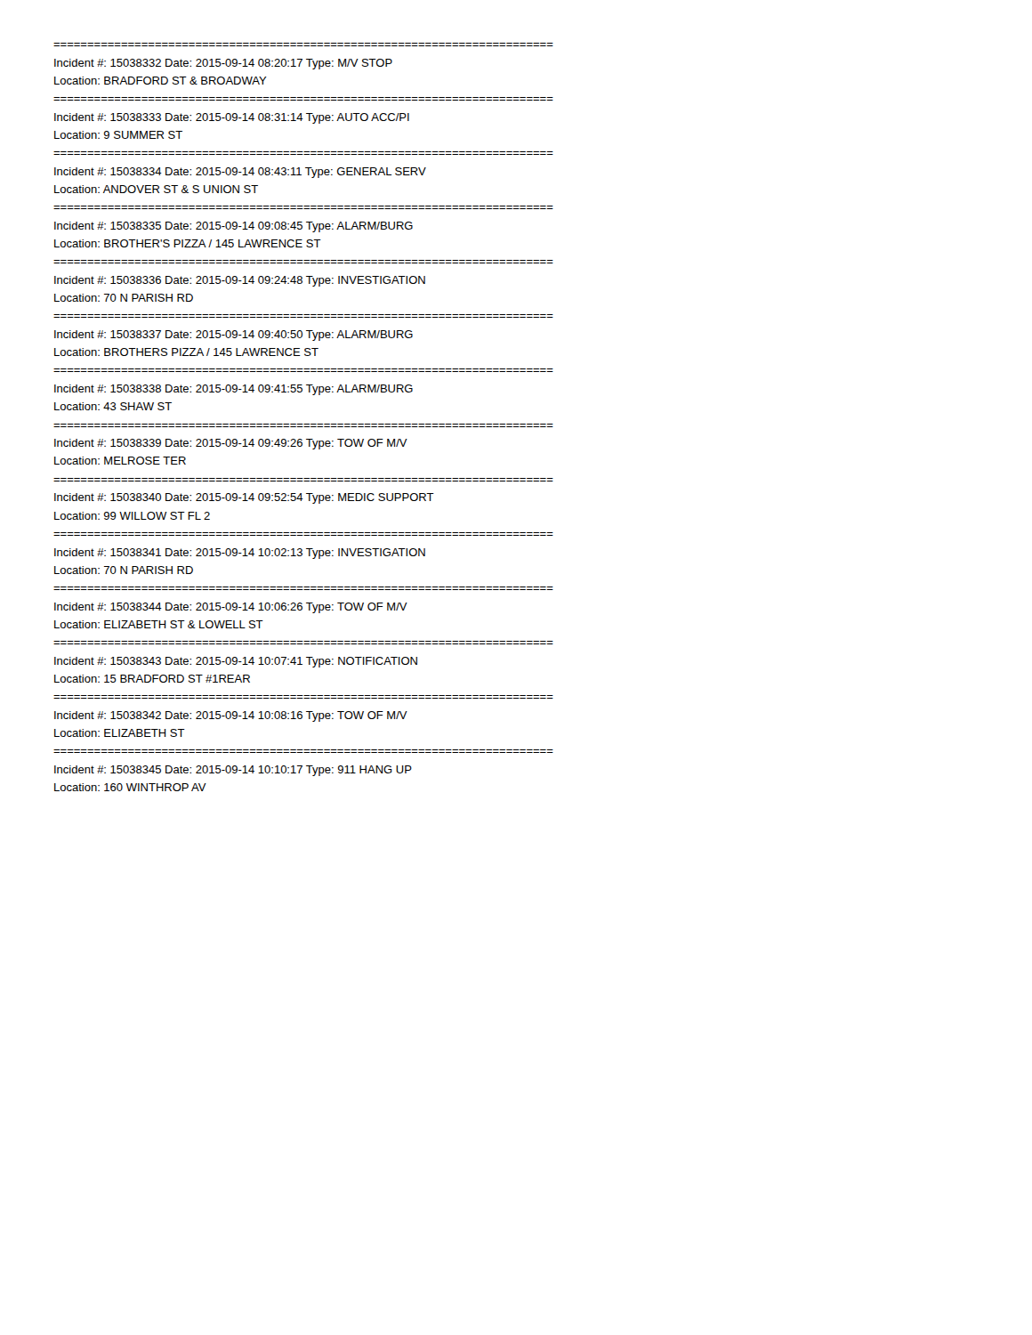==========================================================================
Incident #: 15038332 Date: 2015-09-14 08:20:17 Type: M/V STOP
Location: BRADFORD ST & BROADWAY
==========================================================================
Incident #: 15038333 Date: 2015-09-14 08:31:14 Type: AUTO ACC/PI
Location: 9 SUMMER ST
==========================================================================
Incident #: 15038334 Date: 2015-09-14 08:43:11 Type: GENERAL SERV
Location: ANDOVER ST & S UNION ST
==========================================================================
Incident #: 15038335 Date: 2015-09-14 09:08:45 Type: ALARM/BURG
Location: BROTHER'S PIZZA / 145 LAWRENCE ST
==========================================================================
Incident #: 15038336 Date: 2015-09-14 09:24:48 Type: INVESTIGATION
Location: 70 N PARISH RD
==========================================================================
Incident #: 15038337 Date: 2015-09-14 09:40:50 Type: ALARM/BURG
Location: BROTHERS PIZZA / 145 LAWRENCE ST
==========================================================================
Incident #: 15038338 Date: 2015-09-14 09:41:55 Type: ALARM/BURG
Location: 43 SHAW ST
==========================================================================
Incident #: 15038339 Date: 2015-09-14 09:49:26 Type: TOW OF M/V
Location: MELROSE TER
==========================================================================
Incident #: 15038340 Date: 2015-09-14 09:52:54 Type: MEDIC SUPPORT
Location: 99 WILLOW ST FL 2
==========================================================================
Incident #: 15038341 Date: 2015-09-14 10:02:13 Type: INVESTIGATION
Location: 70 N PARISH RD
==========================================================================
Incident #: 15038344 Date: 2015-09-14 10:06:26 Type: TOW OF M/V
Location: ELIZABETH ST & LOWELL ST
==========================================================================
Incident #: 15038343 Date: 2015-09-14 10:07:41 Type: NOTIFICATION
Location: 15 BRADFORD ST #1REAR
==========================================================================
Incident #: 15038342 Date: 2015-09-14 10:08:16 Type: TOW OF M/V
Location: ELIZABETH ST
==========================================================================
Incident #: 15038345 Date: 2015-09-14 10:10:17 Type: 911 HANG UP
Location: 160 WINTHROP AV